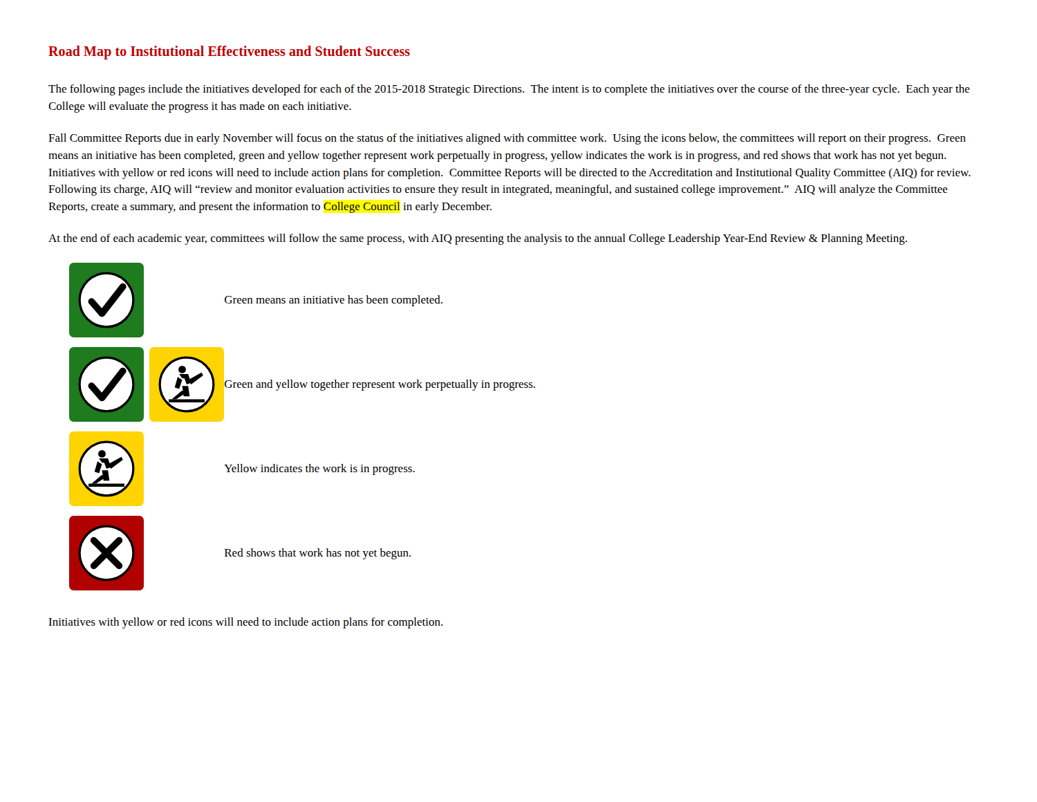Road Map to Institutional Effectiveness and Student Success
The following pages include the initiatives developed for each of the 2015-2018 Strategic Directions. The intent is to complete the initiatives over the course of the three-year cycle. Each year the College will evaluate the progress it has made on each initiative.
Fall Committee Reports due in early November will focus on the status of the initiatives aligned with committee work. Using the icons below, the committees will report on their progress. Green means an initiative has been completed, green and yellow together represent work perpetually in progress, yellow indicates the work is in progress, and red shows that work has not yet begun. Initiatives with yellow or red icons will need to include action plans for completion. Committee Reports will be directed to the Accreditation and Institutional Quality Committee (AIQ) for review. Following its charge, AIQ will “review and monitor evaluation activities to ensure they result in integrated, meaningful, and sustained college improvement.” AIQ will analyze the Committee Reports, create a summary, and present the information to College Council in early December.
At the end of each academic year, committees will follow the same process, with AIQ presenting the analysis to the annual College Leadership Year-End Review & Planning Meeting.
| | Green means an initiative has been completed. |
| | Green and yellow together represent work perpetually in progress. |
| | Yellow indicates the work is in progress. |
| | Red shows that work has not yet begun. |
Initiatives with yellow or red icons will need to include action plans for completion.